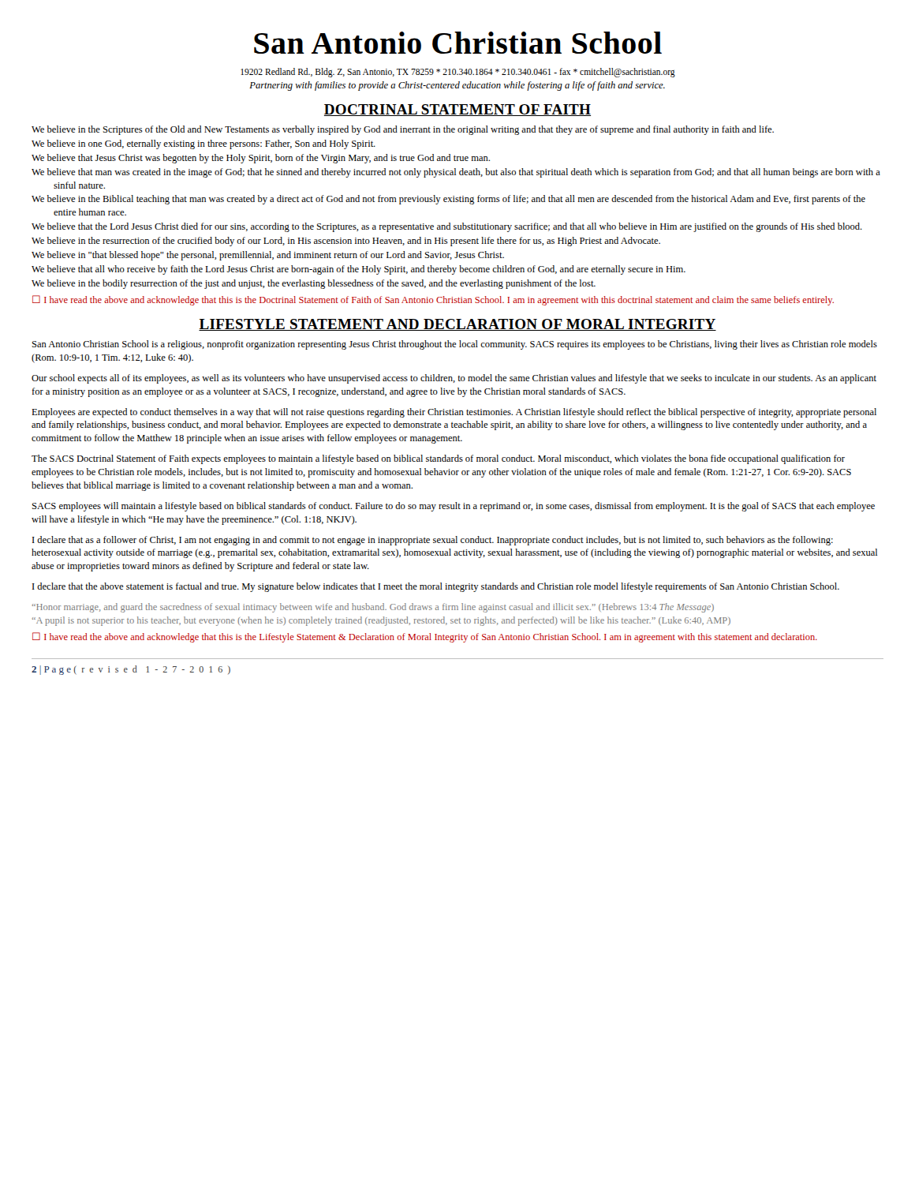San Antonio Christian School
19202 Redland Rd., Bldg. Z, San Antonio, TX 78259 * 210.340.1864 * 210.340.0461 - fax * cmitchell@sachristian.org
Partnering with families to provide a Christ-centered education while fostering a life of faith and service.
DOCTRINAL STATEMENT OF FAITH
We believe in the Scriptures of the Old and New Testaments as verbally inspired by God and inerrant in the original writing and that they are of supreme and final authority in faith and life.
We believe in one God, eternally existing in three persons: Father, Son and Holy Spirit.
We believe that Jesus Christ was begotten by the Holy Spirit, born of the Virgin Mary, and is true God and true man.
We believe that man was created in the image of God; that he sinned and thereby incurred not only physical death, but also that spiritual death which is separation from God; and that all human beings are born with a sinful nature.
We believe in the Biblical teaching that man was created by a direct act of God and not from previously existing forms of life; and that all men are descended from the historical Adam and Eve, first parents of the entire human race.
We believe that the Lord Jesus Christ died for our sins, according to the Scriptures, as a representative and substitutionary sacrifice; and that all who believe in Him are justified on the grounds of His shed blood.
We believe in the resurrection of the crucified body of our Lord, in His ascension into Heaven, and in His present life there for us, as High Priest and Advocate.
We believe in "that blessed hope" the personal, premillennial, and imminent return of our Lord and Savior, Jesus Christ.
We believe that all who receive by faith the Lord Jesus Christ are born-again of the Holy Spirit, and thereby become children of God, and are eternally secure in Him.
We believe in the bodily resurrection of the just and unjust, the everlasting blessedness of the saved, and the everlasting punishment of the lost.
☐ I have read the above and acknowledge that this is the Doctrinal Statement of Faith of San Antonio Christian School. I am in agreement with this doctrinal statement and claim the same beliefs entirely.
LIFESTYLE STATEMENT AND DECLARATION OF MORAL INTEGRITY
San Antonio Christian School is a religious, nonprofit organization representing Jesus Christ throughout the local community. SACS requires its employees to be Christians, living their lives as Christian role models (Rom. 10:9-10, 1 Tim. 4:12, Luke 6: 40).
Our school expects all of its employees, as well as its volunteers who have unsupervised access to children, to model the same Christian values and lifestyle that we seeks to inculcate in our students. As an applicant for a ministry position as an employee or as a volunteer at SACS, I recognize, understand, and agree to live by the Christian moral standards of SACS.
Employees are expected to conduct themselves in a way that will not raise questions regarding their Christian testimonies. A Christian lifestyle should reflect the biblical perspective of integrity, appropriate personal and family relationships, business conduct, and moral behavior. Employees are expected to demonstrate a teachable spirit, an ability to share love for others, a willingness to live contentedly under authority, and a commitment to follow the Matthew 18 principle when an issue arises with fellow employees or management.
The SACS Doctrinal Statement of Faith expects employees to maintain a lifestyle based on biblical standards of moral conduct. Moral misconduct, which violates the bona fide occupational qualification for employees to be Christian role models, includes, but is not limited to, promiscuity and homosexual behavior or any other violation of the unique roles of male and female (Rom. 1:21-27, 1 Cor. 6:9-20). SACS believes that biblical marriage is limited to a covenant relationship between a man and a woman.
SACS employees will maintain a lifestyle based on biblical standards of conduct. Failure to do so may result in a reprimand or, in some cases, dismissal from employment. It is the goal of SACS that each employee will have a lifestyle in which “He may have the preeminence.” (Col. 1:18, NKJV).
I declare that as a follower of Christ, I am not engaging in and commit to not engage in inappropriate sexual conduct. Inappropriate conduct includes, but is not limited to, such behaviors as the following: heterosexual activity outside of marriage (e.g., premarital sex, cohabitation, extramarital sex), homosexual activity, sexual harassment, use of (including the viewing of) pornographic material or websites, and sexual abuse or improprieties toward minors as defined by Scripture and federal or state law.
I declare that the above statement is factual and true. My signature below indicates that I meet the moral integrity standards and Christian role model lifestyle requirements of San Antonio Christian School.
“Honor marriage, and guard the sacredness of sexual intimacy between wife and husband. God draws a firm line against casual and illicit sex.” (Hebrews 13:4 The Message)
“A pupil is not superior to his teacher, but everyone (when he is) completely trained (readjusted, restored, set to rights, and perfected) will be like his teacher.” (Luke 6:40, AMP)
☐ I have read the above and acknowledge that this is the Lifestyle Statement & Declaration of Moral Integrity of San Antonio Christian School. I am in agreement with this statement and declaration.
2 | P a g e ( r e v i s e d 1 - 2 7 - 2 0 1 6 )